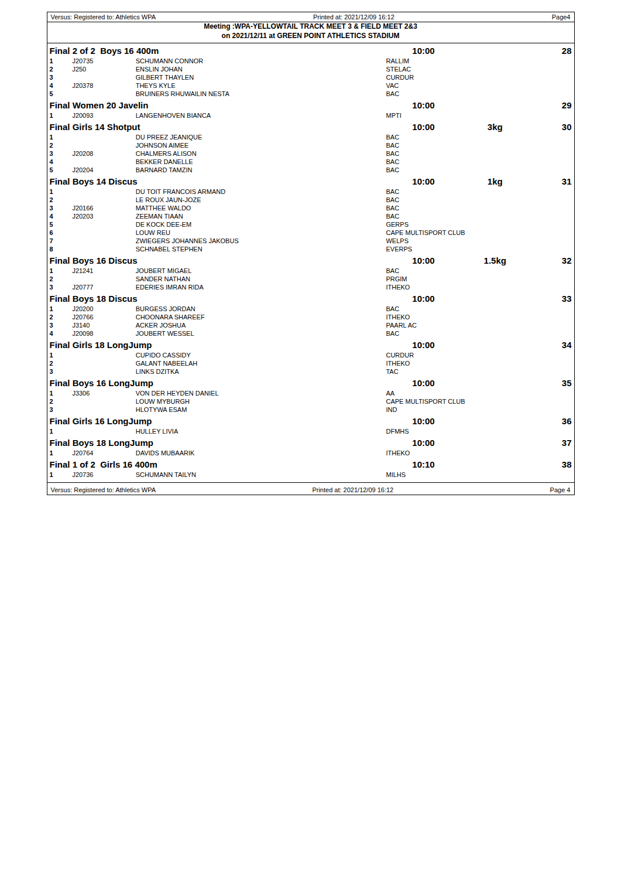Versus: Registered to: Athletics WPA Printed at: 2021/12/09 16:12 Page4
Meeting :WPA-YELLOWTAIL TRACK MEET 3 & FIELD MEET 2&3
on 2021/12/11 at GREEN POINT ATHLETICS STADIUM
| Final 2 of 2 Boys 16 400m | 10:00 | | 28 |
| 1 | J20735 | SCHUMANN CONNOR | RALLIM |
| 2 | J250 | ENSLIN JOHAN | STELAC |
| 3 | | GILBERT THAYLEN | CURDUR |
| 4 | J20378 | THEYS KYLE | VAC |
| 5 | | BRUINERS RHUWAILIN NESTA | BAC |
| Final Women 20 Javelin | 10:00 | | 29 |
| 1 | J20093 | LANGENHOVEN BIANCA | MPTI |
| Final Girls 14 Shotput | 10:00 | 3kg | 30 |
| 1 | | DU PREEZ JEANIQUE | BAC |
| 2 | | JOHNSON AIMEE | BAC |
| 3 | J20208 | CHALMERS ALISON | BAC |
| 4 | | BEKKER DANELLE | BAC |
| 5 | J20204 | BARNARD TAMZIN | BAC |
| Final Boys 14 Discus | 10:00 | 1kg | 31 |
| 1 | | DU TOIT FRANCOIS ARMAND | BAC |
| 2 | | LE ROUX JAUN-JOZE | BAC |
| 3 | J20166 | MATTHEE WALDO | BAC |
| 4 | J20203 | ZEEMAN TIAAN | BAC |
| 5 | | DE KOCK DEE-EM | GERPS |
| 6 | | LOUW REU | CAPE MULTISPORT CLUB |
| 7 | | ZWIEGERS JOHANNES JAKOBUS | WELPS |
| 8 | | SCHNABEL STEPHEN | EVERPS |
| Final Boys 16 Discus | 10:00 | 1.5kg | 32 |
| 1 | J21241 | JOUBERT MIGAEL | BAC |
| 2 | | SANDER NATHAN | PRGIM |
| 3 | J20777 | EDERIES IMRAN RIDA | ITHEKO |
| Final Boys 18 Discus | 10:00 | | 33 |
| 1 | J20200 | BURGESS JORDAN | BAC |
| 2 | J20766 | CHOONARA SHAREEF | ITHEKO |
| 3 | J3140 | ACKER JOSHUA | PAARL AC |
| 4 | J20098 | JOUBERT WESSEL | BAC |
| Final Girls 18 LongJump | 10:00 | | 34 |
| 1 | | CUPIDO CASSIDY | CURDUR |
| 2 | | GALANT NABEELAH | ITHEKO |
| 3 | | LINKS DZITKA | TAC |
| Final Boys 16 LongJump | 10:00 | | 35 |
| 1 | J3306 | VON DER HEYDEN DANIEL | AA |
| 2 | | LOUW MYBURGH | CAPE MULTISPORT CLUB |
| 3 | | HLOTYWA ESAM | IND |
| Final Girls 16 LongJump | 10:00 | | 36 |
| 1 | | HULLEY LIVIA | DFMHS |
| Final Boys 18 LongJump | 10:00 | | 37 |
| 1 | J20764 | DAVIDS MUBAARIK | ITHEKO |
| Final 1 of 2 Girls 16 400m | 10:10 | | 38 |
| 1 | J20736 | SCHUMANN TAILYN | MILHS |
Versus: Registered to: Athletics WPA Printed at: 2021/12/09 16:12 Page 4